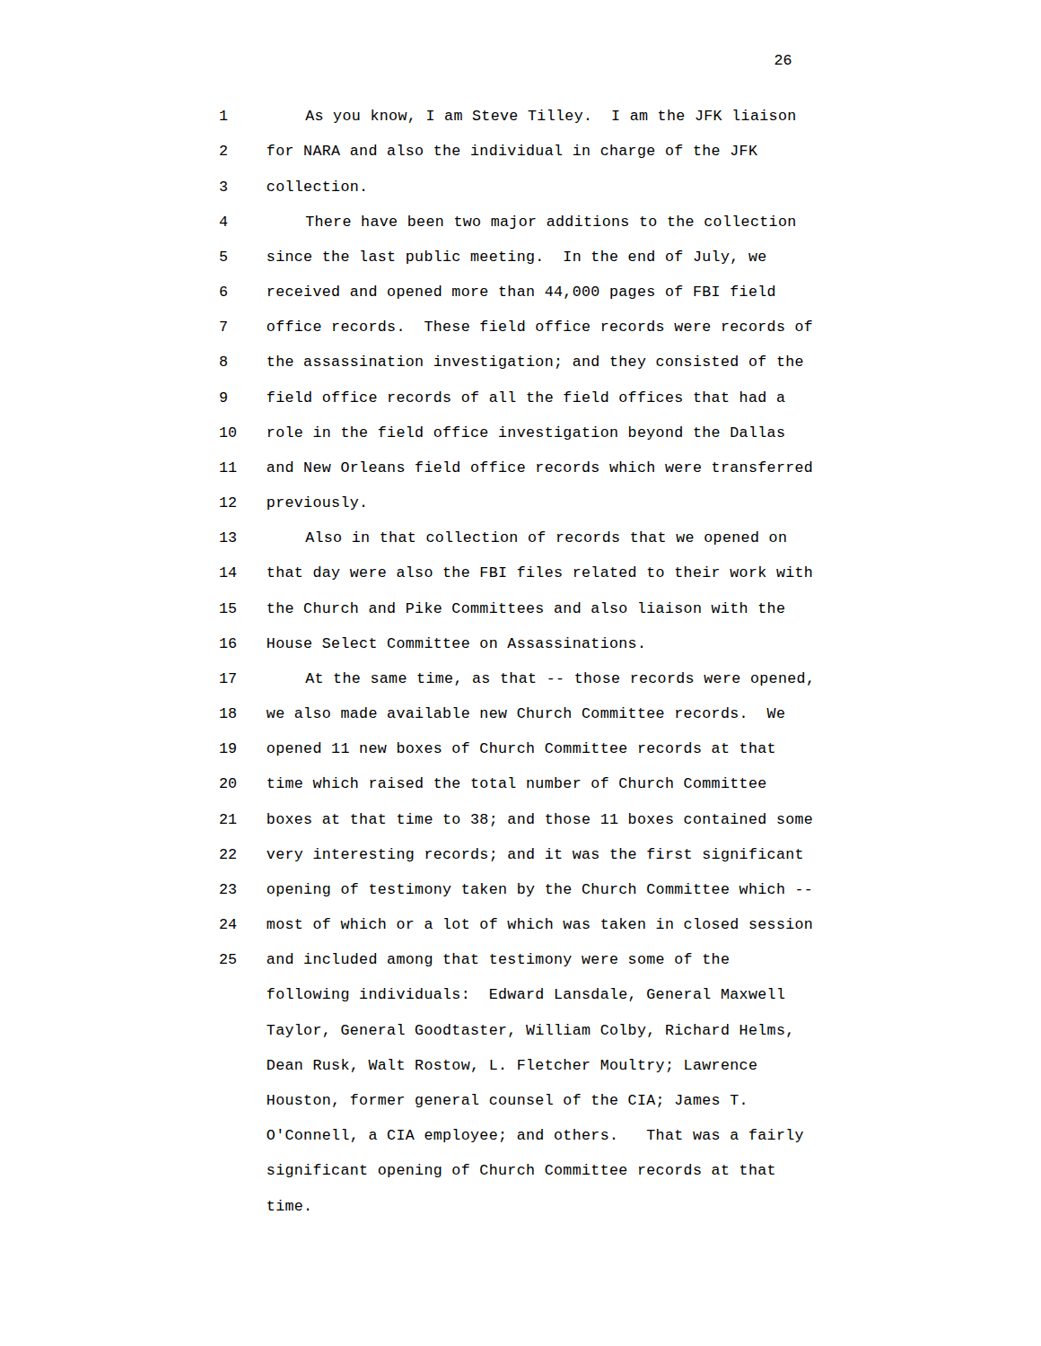26
| 1 2 3 4 5 6 7 8 9 10 11 12 13 14 15 16 17 18 19 20 21 22 23 24 25 | As you know, I am Steve Tilley. I am the JFK liaison for NARA and also the individual in charge of the JFK collection. There have been two major additions to the collection since the last public meeting. In the end of July, we received and opened more than 44,000 pages of FBI field office records. These field office records were records of the assassination investigation; and they consisted of the field office records of all the field offices that had a role in the field office investigation beyond the Dallas and New Orleans field office records which were transferred previously. Also in that collection of records that we opened on that day were also the FBI files related to their work with the Church and Pike Committees and also liaison with the House Select Committee on Assassinations. At the same time, as that -- those records were opened, we also made available new Church Committee records. We opened 11 new boxes of Church Committee records at that time which raised the total number of Church Committee boxes at that time to 38; and those 11 boxes contained some very interesting records; and it was the first significant opening of testimony taken by the Church Committee which -- most of which or a lot of which was taken in closed session and included among that testimony were some of the following individuals: Edward Lansdale, General Maxwell Taylor, General Goodtaster, William Colby, Richard Helms, Dean Rusk, Walt Rostow, L. Fletcher Moultry; Lawrence Houston, former general counsel of the CIA; James T. O'Connell, a CIA employee; and others. That was a fairly significant opening of Church Committee records at that time. |